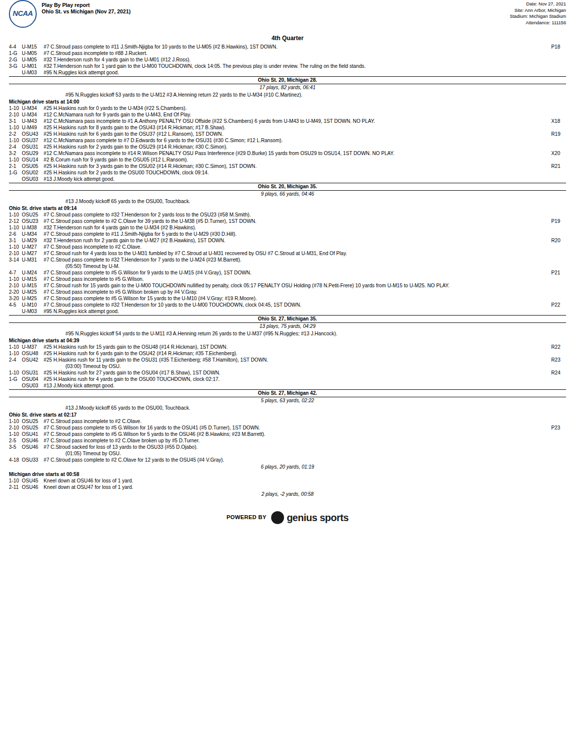NCAA
Play By Play report
Ohio St. vs Michigan (Nov 27, 2021)
Date: Nov 27, 2021
Site: Ann Arbor, Michigan
Stadium: Michigan Stadium
Attendance: 111156
4th Quarter
| 4-4 | U-M15 | #7 C.Stroud pass complete to #11 J.Smith-Njigba for 10 yards to the U-M05 (#2 B.Hawkins), 1ST DOWN. | P18 |
| 1-G | U-M05 | #7 C.Stroud pass incomplete to #88 J.Ruckert. | |
| 2-G | U-M05 | #32 T.Henderson rush for 4 yards gain to the U-M01 (#12 J.Ross). | |
| 3-G | U-M01 | #32 T.Henderson rush for 1 yard gain to the U-M00 TOUCHDOWN, clock 14:05. The previous play is under review. The ruling on the field stands. | |
| | U-M03 | #95 N.Ruggles kick attempt good. | |
| Ohio St. 20, Michigan 28. |
| 17 plays, 82 yards, 06:41 |
| | | #95 N.Ruggles kickoff 53 yards to the U-M12 #3 A.Henning return 22 yards to the U-M34 (#10 C.Martinez). | |
| Michigan drive starts at 14:00 |
| 1-10 | U-M34 | #25 H.Haskins rush for 0 yards to the U-M34 (#22 S.Chambers). | |
| 2-10 | U-M34 | #12 C.McNamara rush for 9 yards gain to the U-M43, End Of Play. | |
| 3-1 | U-M43 | #12 C.McNamara pass incomplete to #1 A.Anthony PENALTY OSU Offside (#22 S.Chambers) 6 yards from U-M43 to U-M49, 1ST DOWN. NO PLAY. | X18 |
| 1-10 | U-M49 | #25 H.Haskins rush for 8 yards gain to the OSU43 (#14 R.Hickman; #17 B.Shaw). | |
| 2-2 | OSU43 | #25 H.Haskins rush for 6 yards gain to the OSU37 (#12 L.Ransom), 1ST DOWN. | R19 |
| 1-10 | OSU37 | #12 C.McNamara pass complete to #7 D.Edwards for 6 yards to the OSU31 (#30 C.Simon; #12 L.Ransom). | |
| 2-4 | OSU31 | #25 H.Haskins rush for 2 yards gain to the OSU29 (#14 R.Hickman; #30 C.Simon). | |
| 3-2 | OSU29 | #12 C.McNamara pass incomplete to #14 R.Wilson PENALTY OSU Pass Interference (#29 D.Burke) 15 yards from OSU29 to OSU14, 1ST DOWN. NO PLAY. | X20 |
| 1-10 | OSU14 | #2 B.Corum rush for 9 yards gain to the OSU05 (#12 L.Ransom). | |
| 2-1 | OSU05 | #25 H.Haskins rush for 3 yards gain to the OSU02 (#14 R.Hickman; #30 C.Simon), 1ST DOWN. | R21 |
| 1-G | OSU02 | #25 H.Haskins rush for 2 yards to the OSU00 TOUCHDOWN, clock 09:14. | |
| | OSU03 | #13 J.Moody kick attempt good. | |
| Ohio St. 20, Michigan 35. |
| 9 plays, 66 yards, 04:46 |
| | | #13 J.Moody kickoff 65 yards to the OSU00, Touchback. | |
| Ohio St. drive starts at 09:14 |
| 1-10 | OSU25 | #7 C.Stroud pass complete to #32 T.Henderson for 2 yards loss to the OSU23 (#58 M.Smith). | |
| 2-12 | OSU23 | #7 C.Stroud pass complete to #2 C.Olave for 39 yards to the U-M38 (#5 D.Turner), 1ST DOWN. | P19 |
| 1-10 | U-M38 | #32 T.Henderson rush for 4 yards gain to the U-M34 (#2 B.Hawkins). | |
| 2-6 | U-M34 | #7 C.Stroud pass complete to #11 J.Smith-Njigba for 5 yards to the U-M29 (#30 D.Hill). | |
| 3-1 | U-M29 | #32 T.Henderson rush for 2 yards gain to the U-M27 (#2 B.Hawkins), 1ST DOWN. | R20 |
| 1-10 | U-M27 | #7 C.Stroud pass incomplete to #2 C.Olave. | |
| 2-10 | U-M27 | #7 C.Stroud rush for 4 yards loss to the U-M31 fumbled by #7 C.Stroud at U-M31 recovered by OSU #7 C.Stroud at U-M31, End Of Play. | |
| 3-14 | U-M31 | #7 C.Stroud pass complete to #32 T.Henderson for 7 yards to the U-M24 (#23 M.Barrett). | |
| | | (05:50) Timeout by U-M. | |
| 4-7 | U-M24 | #7 C.Stroud pass complete to #5 G.Wilson for 9 yards to the U-M15 (#4 V.Gray), 1ST DOWN. | P21 |
| 1-10 | U-M15 | #7 C.Stroud pass incomplete to #5 G.Wilson. | |
| 2-10 | U-M15 | #7 C.Stroud rush for 15 yards gain to the U-M00 TOUCHDOWN nullified by penalty, clock 05:17 PENALTY OSU Holding (#78 N.Petit-Frere) 10 yards from U-M15 to U-M25. NO PLAY. | |
| 2-20 | U-M25 | #7 C.Stroud pass incomplete to #5 G.Wilson broken up by #4 V.Gray. | |
| 3-20 | U-M25 | #7 C.Stroud pass complete to #5 G.Wilson for 15 yards to the U-M10 (#4 V.Gray; #19 R.Moore). | |
| 4-5 | U-M10 | #7 C.Stroud pass complete to #32 T.Henderson for 10 yards to the U-M00 TOUCHDOWN, clock 04:45, 1ST DOWN. | P22 |
| | U-M03 | #95 N.Ruggles kick attempt good. | |
| Ohio St. 27, Michigan 35. |
| 13 plays, 75 yards, 04:29 |
| | | #95 N.Ruggles kickoff 54 yards to the U-M11 #3 A.Henning return 26 yards to the U-M37 (#95 N.Ruggles; #13 J.Hancock). | |
| Michigan drive starts at 04:39 |
| 1-10 | U-M37 | #25 H.Haskins rush for 15 yards gain to the OSU48 (#14 R.Hickman), 1ST DOWN. | R22 |
| 1-10 | OSU48 | #25 H.Haskins rush for 6 yards gain to the OSU42 (#14 R.Hickman; #35 T.Eichenberg). | |
| 2-4 | OSU42 | #25 H.Haskins rush for 11 yards gain to the OSU31 (#35 T.Eichenberg; #58 T.Hamilton), 1ST DOWN. | R23 |
| | | (03:00) Timeout by OSU. | |
| 1-10 | OSU31 | #25 H.Haskins rush for 27 yards gain to the OSU04 (#17 B.Shaw), 1ST DOWN. | R24 |
| 1-G | OSU04 | #25 H.Haskins rush for 4 yards gain to the OSU00 TOUCHDOWN, clock 02:17. | |
| | OSU03 | #13 J.Moody kick attempt good. | |
| Ohio St. 27, Michigan 42. |
| 5 plays, 63 yards, 02:22 |
| | | #13 J.Moody kickoff 65 yards to the OSU00, Touchback. | |
| Ohio St. drive starts at 02:17 |
| 1-10 | OSU25 | #7 C.Stroud pass incomplete to #2 C.Olave. | |
| 2-10 | OSU25 | #7 C.Stroud pass complete to #5 G.Wilson for 16 yards to the OSU41 (#5 D.Turner), 1ST DOWN. | P23 |
| 1-10 | OSU41 | #7 C.Stroud pass complete to #5 G.Wilson for 5 yards to the OSU46 (#2 B.Hawkins; #23 M.Barrett). | |
| 2-5 | OSU46 | #7 C.Stroud pass incomplete to #2 C.Olave broken up by #5 D.Turner. | |
| 3-5 | OSU46 | #7 C.Stroud sacked for loss of 13 yards to the OSU33 (#55 D.Ojabo). | |
| | | (01:05) Timeout by OSU. | |
| 4-18 | OSU33 | #7 C.Stroud pass complete to #2 C.Olave for 12 yards to the OSU45 (#4 V.Gray). | |
| 6 plays, 20 yards, 01:19 |
| Michigan drive starts at 00:58 |
| 1-10 | OSU45 | Kneel down at OSU46 for loss of 1 yard. | |
| 2-11 | OSU46 | Kneel down at OSU47 for loss of 1 yard. | |
| 2 plays, -2 yards, 00:58 |
POWERED BY genius sports